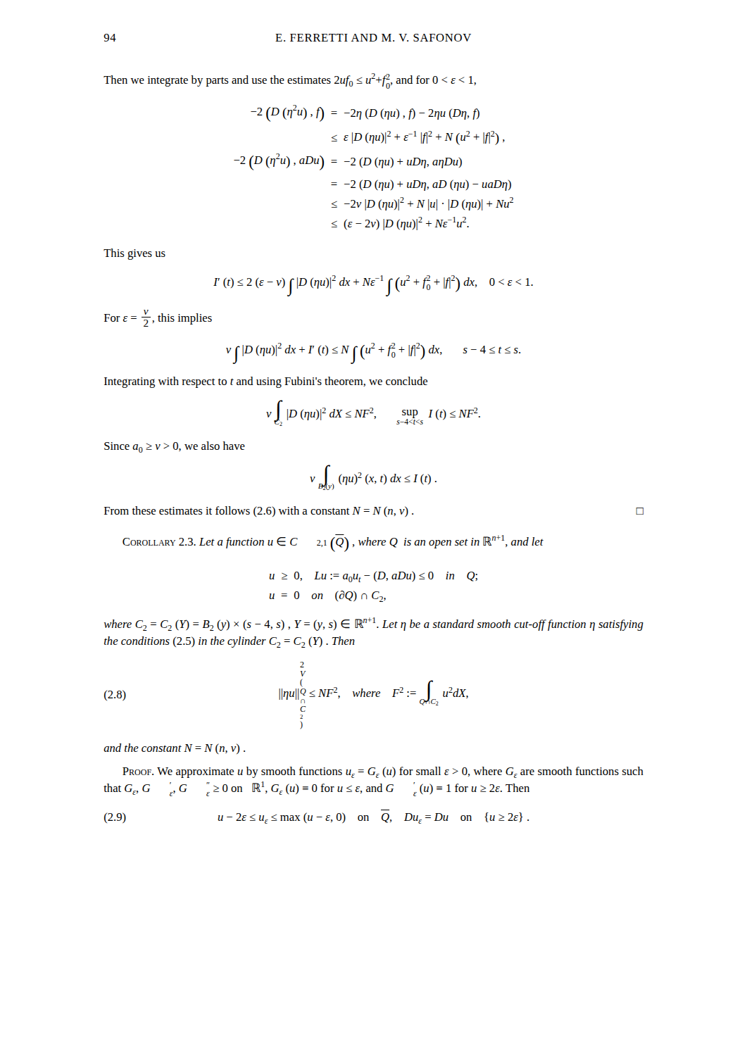94 E. FERRETTI AND M. V. SAFONOV 94
Then we integrate by parts and use the estimates 2uf 0 ≤ u 2+f 20, and for 0 < ε < 1,
| −2 ( D ( η 2 u ) , f ) | = | −2 η ( D ( ηu ) , f ) − 2 ηu ( Dη , f ) |
| | ≤ | ε / D ( ηu )/ 2 + ε −1 / f / 2 + N ( u 2 + / f / 2 ) , |
| −2 ( D ( η 2 u ) , aDu ) | = | −2 ( D ( ηu ) + uDη , aηDu ) |
| | = | −2 ( D ( ηu ) + uDη , aD ( ηu ) − uaDη ) |
| | ≤ | −2 ν / D ( ηu )/ 2 + N / u / · / D ( ηu )/ + Nu 2 |
| | ≤ | ( ε − 2 ν ) / D ( ηu )/ 2 + Nε −1 u 2 . |
This gives us
I′ (t) ≤ 2 (ε − ν) ∫ |D (ηu)|2 dx + Nε−1 ∫ (u 2 + f 20 + |f|2) dx, 0 < ε < 1.
For ε = ν 2, this implies
ν ∫ |D (ηu)|2 dx + I′ (t) ≤ N ∫ (u 2 + f 20 + |f|2) dx, s − 4 ≤ t ≤ s.
Integrating with respect to t and using Fubini's theorem, we conclude
ν ∫C 2 |D (ηu)|2 dX ≤ NF 2, sup s−4<t<s I (t) ≤ NF 2.
Since a 0 ≥ ν > 0, we also have
ν ∫B 2(y) (ηu)2 (x, t) dx ≤ I (t) .
From these estimates it follows (2.6) with a constant N = N (n, ν) . □
Corollary 2.3. Let a function u ∈ C 2,1 (Q) , where Q is an open set in ℝn+1, and let
| u | ≥ | 0, Lu := a 0 u t − ( D , aDu ) ≤ 0 in Q ; |
| u | = | 0 on ( ∂Q ) ∩ C 2 , |
where C 2 = C 2 (Y) = B 2 (y) × (s − 4, s) , Y = (y, s) ∈ ℝn+1. Let η be a standard smooth cut-off function η satisfying the conditions (2.5) in the cylinder C 2 = C 2 (Y) . Then
(2.8) ||ηu||2 V(Q∩C 2) ≤ NF 2, where F 2 := ∫Q∩C 2 u 2 dX,
and the constant N = N (n, ν) .
Proof. We approximate u by smooth functions uε = Gε (u) for small ε > 0, where Gε are smooth functions such that Gε, G′ε, G″ε ≥ 0 on ℝ1, Gε (u) ≡ 0 for u ≤ ε, and G′ε (u) ≡ 1 for u ≥ 2ε. Then
(2.9) u − 2ε ≤ uε ≤ max (u − ε, 0) on Q, Du ε = Du on {u ≥ 2ε} .